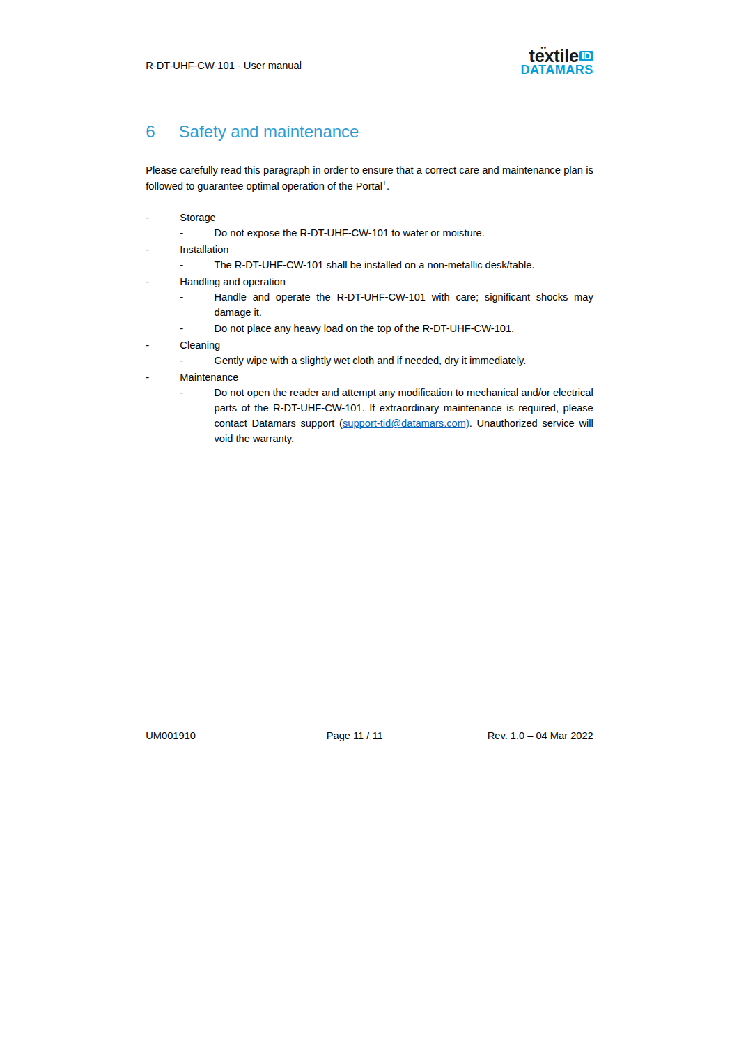R-DT-UHF-CW-101 - User manual
te••xtileID
DATAMARS
6 Safety and maintenance
Please carefully read this paragraph in order to ensure that a correct care and maintenance plan is followed to guarantee optimal operation of the Portal+.
Storage
Do not expose the R-DT-UHF-CW-101 to water or moisture.
Installation
The R-DT-UHF-CW-101 shall be installed on a non-metallic desk/table.
Handling and operation
Handle and operate the R-DT-UHF-CW-101 with care; significant shocks may damage it.
Do not place any heavy load on the top of the R-DT-UHF-CW-101.
Cleaning
Gently wipe with a slightly wet cloth and if needed, dry it immediately.
Maintenance
Do not open the reader and attempt any modification to mechanical and/or electrical parts of the R-DT-UHF-CW-101. If extraordinary maintenance is required, please contact Datamars support (support-tid@datamars.com). Unauthorized service will void the warranty.
UM001910
Page 11 / 11
Rev. 1.0 – 04 Mar 2022